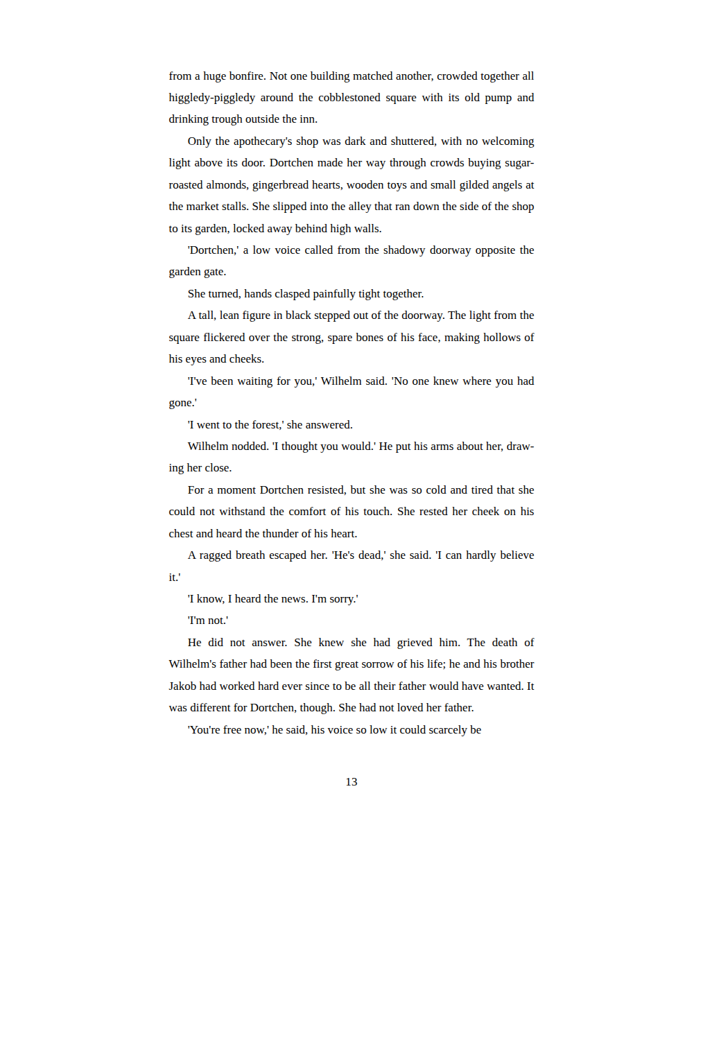from a huge bonfire. Not one building matched another, crowded together all higgledy-piggledy around the cobblestoned square with its old pump and drinking trough outside the inn.
Only the apothecary's shop was dark and shuttered, with no welcoming light above its door. Dortchen made her way through crowds buying sugar-roasted almonds, gingerbread hearts, wooden toys and small gilded angels at the market stalls. She slipped into the alley that ran down the side of the shop to its garden, locked away behind high walls.
'Dortchen,' a low voice called from the shadowy doorway opposite the garden gate.
She turned, hands clasped painfully tight together.
A tall, lean figure in black stepped out of the doorway. The light from the square flickered over the strong, spare bones of his face, making hollows of his eyes and cheeks.
'I've been waiting for you,' Wilhelm said. 'No one knew where you had gone.'
'I went to the forest,' she answered.
Wilhelm nodded. 'I thought you would.' He put his arms about her, drawing her close.
For a moment Dortchen resisted, but she was so cold and tired that she could not withstand the comfort of his touch. She rested her cheek on his chest and heard the thunder of his heart.
A ragged breath escaped her. 'He's dead,' she said. 'I can hardly believe it.'
'I know, I heard the news. I'm sorry.'
'I'm not.'
He did not answer. She knew she had grieved him. The death of Wilhelm's father had been the first great sorrow of his life; he and his brother Jakob had worked hard ever since to be all their father would have wanted. It was different for Dortchen, though. She had not loved her father.
'You're free now,' he said, his voice so low it could scarcely be
13